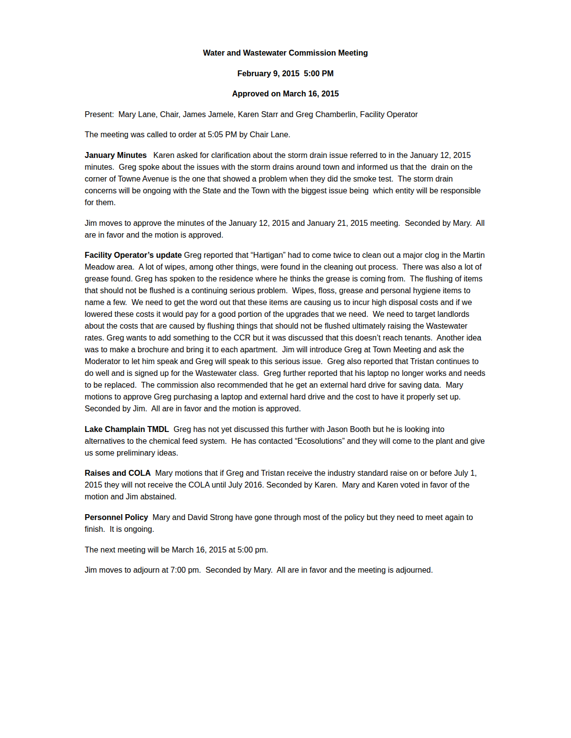Water and Wastewater Commission Meeting
February 9, 2015 5:00 PM
Approved on March 16, 2015
Present: Mary Lane, Chair, James Jamele, Karen Starr and Greg Chamberlin, Facility Operator
The meeting was called to order at 5:05 PM by Chair Lane.
January Minutes Karen asked for clarification about the storm drain issue referred to in the January 12, 2015 minutes. Greg spoke about the issues with the storm drains around town and informed us that the drain on the corner of Towne Avenue is the one that showed a problem when they did the smoke test. The storm drain concerns will be ongoing with the State and the Town with the biggest issue being which entity will be responsible for them.
Jim moves to approve the minutes of the January 12, 2015 and January 21, 2015 meeting. Seconded by Mary. All are in favor and the motion is approved.
Facility Operator’s update Greg reported that “Hartigan” had to come twice to clean out a major clog in the Martin Meadow area. A lot of wipes, among other things, were found in the cleaning out process. There was also a lot of grease found. Greg has spoken to the residence where he thinks the grease is coming from. The flushing of items that should not be flushed is a continuing serious problem. Wipes, floss, grease and personal hygiene items to name a few. We need to get the word out that these items are causing us to incur high disposal costs and if we lowered these costs it would pay for a good portion of the upgrades that we need. We need to target landlords about the costs that are caused by flushing things that should not be flushed ultimately raising the Wastewater rates. Greg wants to add something to the CCR but it was discussed that this doesn’t reach tenants. Another idea was to make a brochure and bring it to each apartment. Jim will introduce Greg at Town Meeting and ask the Moderator to let him speak and Greg will speak to this serious issue. Greg also reported that Tristan continues to do well and is signed up for the Wastewater class. Greg further reported that his laptop no longer works and needs to be replaced. The commission also recommended that he get an external hard drive for saving data. Mary motions to approve Greg purchasing a laptop and external hard drive and the cost to have it properly set up. Seconded by Jim. All are in favor and the motion is approved.
Lake Champlain TMDL Greg has not yet discussed this further with Jason Booth but he is looking into alternatives to the chemical feed system. He has contacted “Ecosolutions” and they will come to the plant and give us some preliminary ideas.
Raises and COLA Mary motions that if Greg and Tristan receive the industry standard raise on or before July 1, 2015 they will not receive the COLA until July 2016. Seconded by Karen. Mary and Karen voted in favor of the motion and Jim abstained.
Personnel Policy Mary and David Strong have gone through most of the policy but they need to meet again to finish. It is ongoing.
The next meeting will be March 16, 2015 at 5:00 pm.
Jim moves to adjourn at 7:00 pm. Seconded by Mary. All are in favor and the meeting is adjourned.